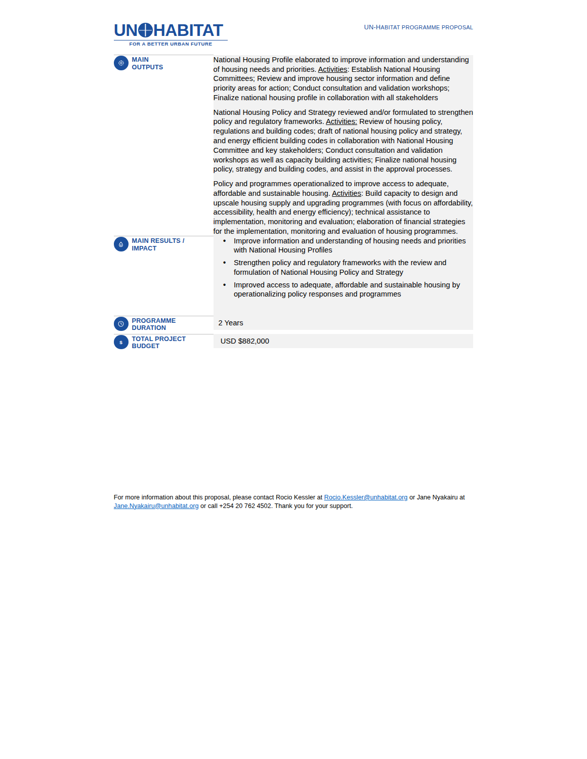UN HABITAT
FOR A BETTER URBAN FUTURE
UN-HABITAT PROGRAMME PROPOSAL
| MAIN OUTPUTS | National Housing Profile elaborated to improve information and understanding of housing needs and priorities. Activities : Establish National Housing Committees; Review and improve housing sector information and define priority areas for action; Conduct consultation and validation workshops; Finalize national housing profile in collaboration with all stakeholders National Housing Policy and Strategy reviewed and/or formulated to strengthen policy and regulatory frameworks. Activities: Review of housing policy, regulations and building codes; draft of national housing policy and strategy, and energy efficient building codes in collaboration with National Housing Committee and key stakeholders; Conduct consultation and validation workshops as well as capacity building activities; Finalize national housing policy, strategy and building codes, and assist in the approval processes. Policy and programmes operationalized to improve access to adequate, affordable and sustainable housing. Activities : Build capacity to design and upscale housing supply and upgrading programmes (with focus on affordability, accessibility, health and energy efficiency); technical assistance to implementation, monitoring and evaluation; elaboration of financial strategies for the implementation, monitoring and evaluation of housing programmes. |
| MAIN RESULTS / IMPACT | Improve information and understanding of housing needs and priorities with National Housing Profiles Strengthen policy and regulatory frameworks with the review and formulation of National Housing Policy and Strategy Improved access to adequate, affordable and sustainable housing by operationalizing policy responses and programmes |
| PROGRAMME DURATION | 2 Years |
| $ TOTAL PROJECT BUDGET | USD $882,000 |
For more information about this proposal, please contact Rocio Kessler at Rocio.Kessler@unhabitat.org or Jane Nyakairu at Jane.Nyakairu@unhabitat.org or call +254 20 762 4502. Thank you for your support.